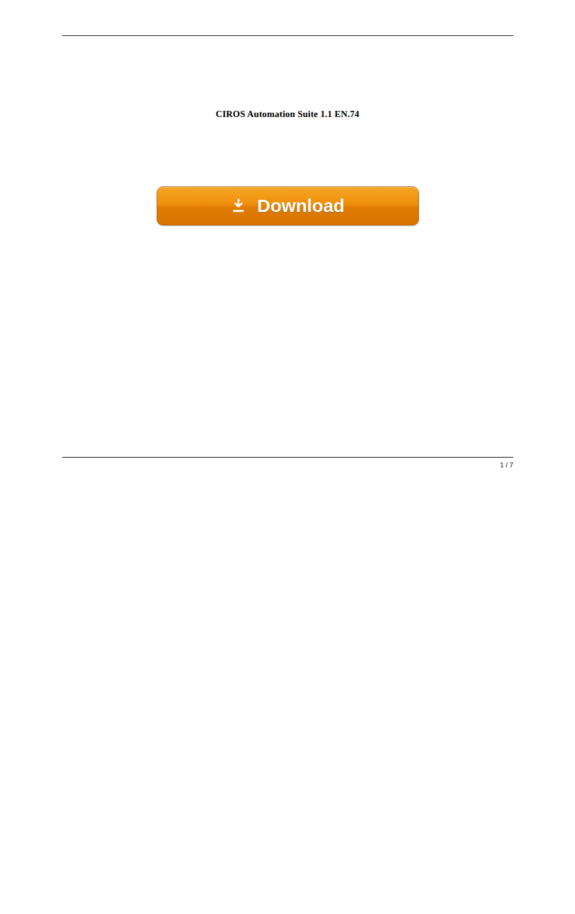CIROS Automation Suite 1.1 EN.74
Download
1 / 7